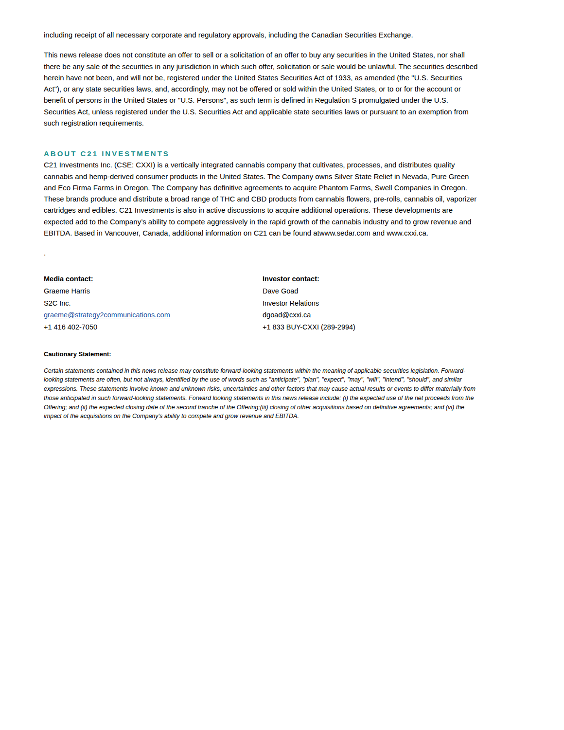including receipt of all necessary corporate and regulatory approvals, including the Canadian Securities Exchange.
This news release does not constitute an offer to sell or a solicitation of an offer to buy any securities in the United States, nor shall there be any sale of the securities in any jurisdiction in which such offer, solicitation or sale would be unlawful. The securities described herein have not been, and will not be, registered under the United States Securities Act of 1933, as amended (the "U.S. Securities Act"), or any state securities laws, and, accordingly, may not be offered or sold within the United States, or to or for the account or benefit of persons in the United States or "U.S. Persons", as such term is defined in Regulation S promulgated under the U.S. Securities Act, unless registered under the U.S. Securities Act and applicable state securities laws or pursuant to an exemption from such registration requirements.
About C21 Investments
C21 Investments Inc. (CSE: CXXI) is a vertically integrated cannabis company that cultivates, processes, and distributes quality cannabis and hemp-derived consumer products in the United States. The Company owns Silver State Relief in Nevada, Pure Green and Eco Firma Farms in Oregon. The Company has definitive agreements to acquire Phantom Farms, Swell Companies in Oregon. These brands produce and distribute a broad range of THC and CBD products from cannabis flowers, pre-rolls, cannabis oil, vaporizer cartridges and edibles. C21 Investments is also in active discussions to acquire additional operations. These developments are expected add to the Company’s ability to compete aggressively in the rapid growth of the cannabis industry and to grow revenue and EBITDA. Based in Vancouver, Canada, additional information on C21 can be found atwww.sedar.com and www.cxxi.ca.
.
| Media contact: | Investor contact: |
| Graeme Harris | Dave Goad |
| S2C Inc. | Investor Relations |
| graeme@strategy2communications.com | dgoad@cxxi.ca |
| +1 416 402-7050 | +1 833 BUY-CXXI (289-2994) |
Cautionary Statement:
Certain statements contained in this news release may constitute forward-looking statements within the meaning of applicable securities legislation. Forward-looking statements are often, but not always, identified by the use of words such as "anticipate", "plan", "expect", "may", "will", "intend", "should", and similar expressions. These statements involve known and unknown risks, uncertainties and other factors that may cause actual results or events to differ materially from those anticipated in such forward-looking statements. Forward looking statements in this news release include: (i) the expected use of the net proceeds from the Offering; and (ii) the expected closing date of the second tranche of the Offering;(iii) closing of other acquisitions based on definitive agreements; and (vi) the impact of the acquisitions on the Company's ability to compete and grow revenue and EBITDA.